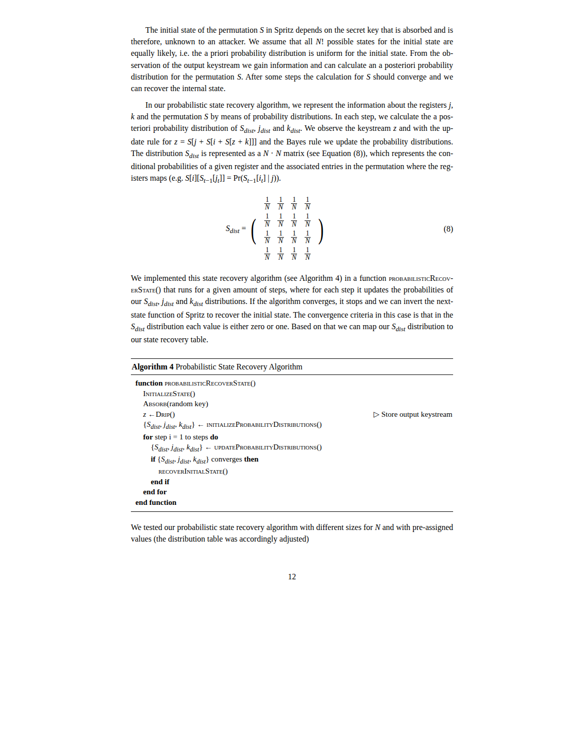The initial state of the permutation S in Spritz depends on the secret key that is absorbed and is therefore, unknown to an attacker. We assume that all N! possible states for the initial state are equally likely, i.e. the a priori probability distribution is uniform for the initial state. From the observation of the output keystream we gain information and can calculate an a posteriori probability distribution for the permutation S. After some steps the calculation for S should converge and we can recover the internal state.
In our probabilistic state recovery algorithm, we represent the information about the registers j, k and the permutation S by means of probability distributions. In each step, we calculate the a posteriori probability distribution of Sdist, jdist and kdist. We observe the keystream z and with the update rule for z = S[j + S[i + S[z + k]]] and the Bayes rule we update the probability distributions. The distribution Sdist is represented as a N · N matrix (see Equation (8)), which represents the conditional probabilities of a given register and the associated entries in the permutation where the registers maps (e.g. S[i][St−1[jt]] = Pr(St−1[it] | j)).
Sdist = (
| 1 N | 1 N | 1 N | 1 N |
| 1 N | 1 N | 1 N | 1 N |
| 1 N | 1 N | 1 N | 1 N |
| 1 N | 1 N | 1 N | 1 N |
)
(8)
We implemented this state recovery algorithm (see Algorithm 4) in a function probabilisticRecoverState() that runs for a given amount of steps, where for each step it updates the probabilities of our Sdist, jdist and kdist distributions. If the algorithm converges, it stops and we can invert the next-state function of Spritz to recover the initial state. The convergence criteria in this case is that in the Sdist distribution each value is either zero or one. Based on that we can map our Sdist distribution to our state recovery table.
Algorithm 4 Probabilistic State Recovery Algorithm
function probabilisticRecoverState()
InitializeState()
Absorb(random key)
▷ Store output keystream z ←Drip()
{Sdist, jdist, kdist} ← initializeProbabilityDistributions()
for step i = 1 to steps do
{Sdist, jdist, kdist} ← updateProbabilityDistributions()
if {Sdist, jdist, kdist} converges then
recoverInitialState()
end if
end for
end function
We tested our probabilistic state recovery algorithm with different sizes for N and with pre-assigned values (the distribution table was accordingly adjusted)
12